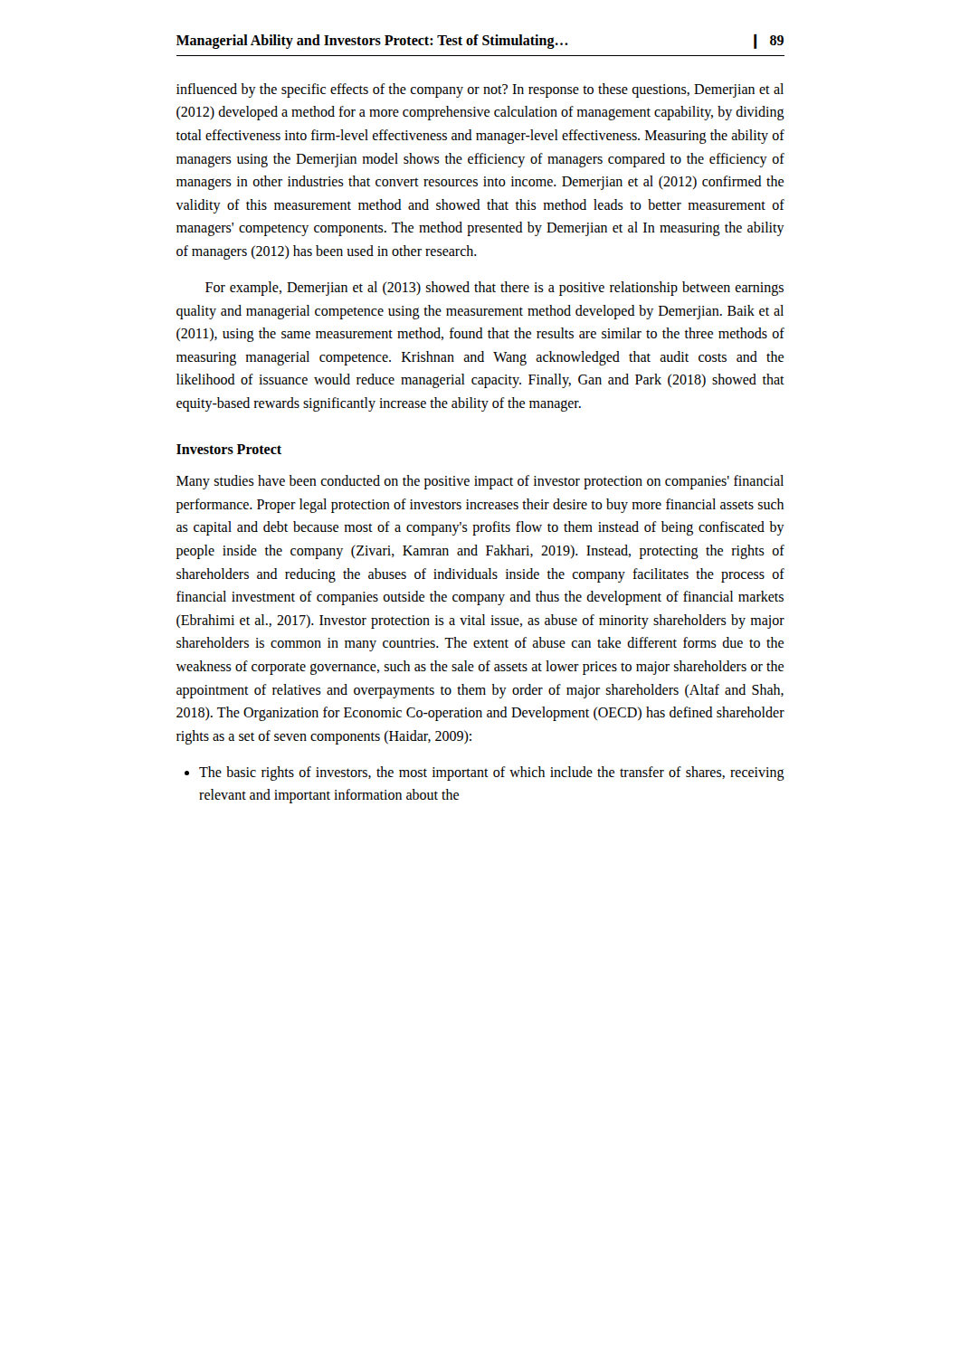Managerial Ability and Investors Protect: Test of Stimulating… 89
influenced by the specific effects of the company or not? In response to these questions, Demerjian et al (2012) developed a method for a more comprehensive calculation of management capability, by dividing total effectiveness into firm-level effectiveness and manager-level effectiveness. Measuring the ability of managers using the Demerjian model shows the efficiency of managers compared to the efficiency of managers in other industries that convert resources into income. Demerjian et al (2012) confirmed the validity of this measurement method and showed that this method leads to better measurement of managers' competency components. The method presented by Demerjian et al In measuring the ability of managers (2012) has been used in other research.
For example, Demerjian et al (2013) showed that there is a positive relationship between earnings quality and managerial competence using the measurement method developed by Demerjian. Baik et al (2011), using the same measurement method, found that the results are similar to the three methods of measuring managerial competence. Krishnan and Wang acknowledged that audit costs and the likelihood of issuance would reduce managerial capacity. Finally, Gan and Park (2018) showed that equity-based rewards significantly increase the ability of the manager.
Investors Protect
Many studies have been conducted on the positive impact of investor protection on companies' financial performance. Proper legal protection of investors increases their desire to buy more financial assets such as capital and debt because most of a company's profits flow to them instead of being confiscated by people inside the company (Zivari, Kamran and Fakhari, 2019). Instead, protecting the rights of shareholders and reducing the abuses of individuals inside the company facilitates the process of financial investment of companies outside the company and thus the development of financial markets (Ebrahimi et al., 2017). Investor protection is a vital issue, as abuse of minority shareholders by major shareholders is common in many countries. The extent of abuse can take different forms due to the weakness of corporate governance, such as the sale of assets at lower prices to major shareholders or the appointment of relatives and overpayments to them by order of major shareholders (Altaf and Shah, 2018). The Organization for Economic Co-operation and Development (OECD) has defined shareholder rights as a set of seven components (Haidar, 2009):
The basic rights of investors, the most important of which include the transfer of shares, receiving relevant and important information about the